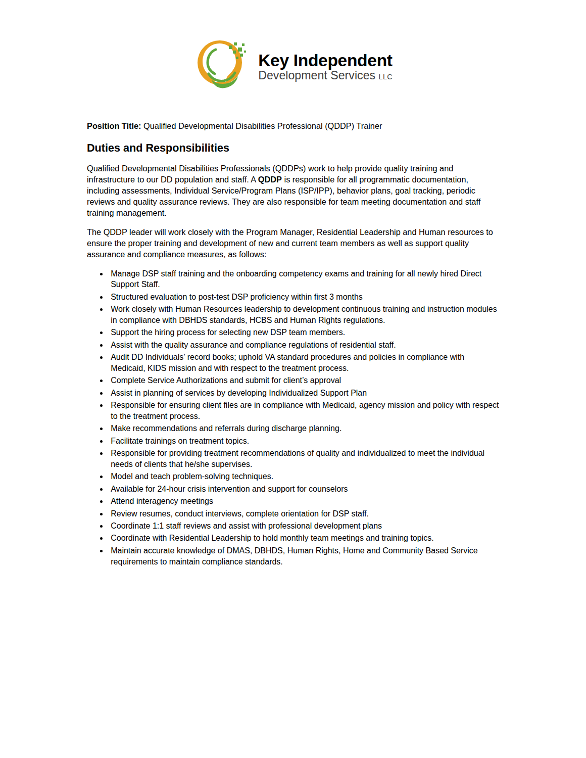Key Independent
Development Services LLC
Position Title: Qualified Developmental Disabilities Professional (QDDP) Trainer
Duties and Responsibilities
Qualified Developmental Disabilities Professionals (QDDPs) work to help provide quality training and infrastructure to our DD population and staff. A QDDP is responsible for all programmatic documentation, including assessments, Individual Service/Program Plans (ISP/IPP), behavior plans, goal tracking, periodic reviews and quality assurance reviews. They are also responsible for team meeting documentation and staff training management.
The QDDP leader will work closely with the Program Manager, Residential Leadership and Human resources to ensure the proper training and development of new and current team members as well as support quality assurance and compliance measures, as follows:
Manage DSP staff training and the onboarding competency exams and training for all newly hired Direct Support Staff.
Structured evaluation to post-test DSP proficiency within first 3 months
Work closely with Human Resources leadership to development continuous training and instruction modules in compliance with DBHDS standards, HCBS and Human Rights regulations.
Support the hiring process for selecting new DSP team members.
Assist with the quality assurance and compliance regulations of residential staff.
Audit DD Individuals’ record books; uphold VA standard procedures and policies in compliance with Medicaid, KIDS mission and with respect to the treatment process.
Complete Service Authorizations and submit for client’s approval
Assist in planning of services by developing Individualized Support Plan
Responsible for ensuring client files are in compliance with Medicaid, agency mission and policy with respect to the treatment process.
Make recommendations and referrals during discharge planning.
Facilitate trainings on treatment topics.
Responsible for providing treatment recommendations of quality and individualized to meet the individual needs of clients that he/she supervises.
Model and teach problem-solving techniques.
Available for 24-hour crisis intervention and support for counselors
Attend interagency meetings
Review resumes, conduct interviews, complete orientation for DSP staff.
Coordinate 1:1 staff reviews and assist with professional development plans
Coordinate with Residential Leadership to hold monthly team meetings and training topics.
Maintain accurate knowledge of DMAS, DBHDS, Human Rights, Home and Community Based Service requirements to maintain compliance standards.